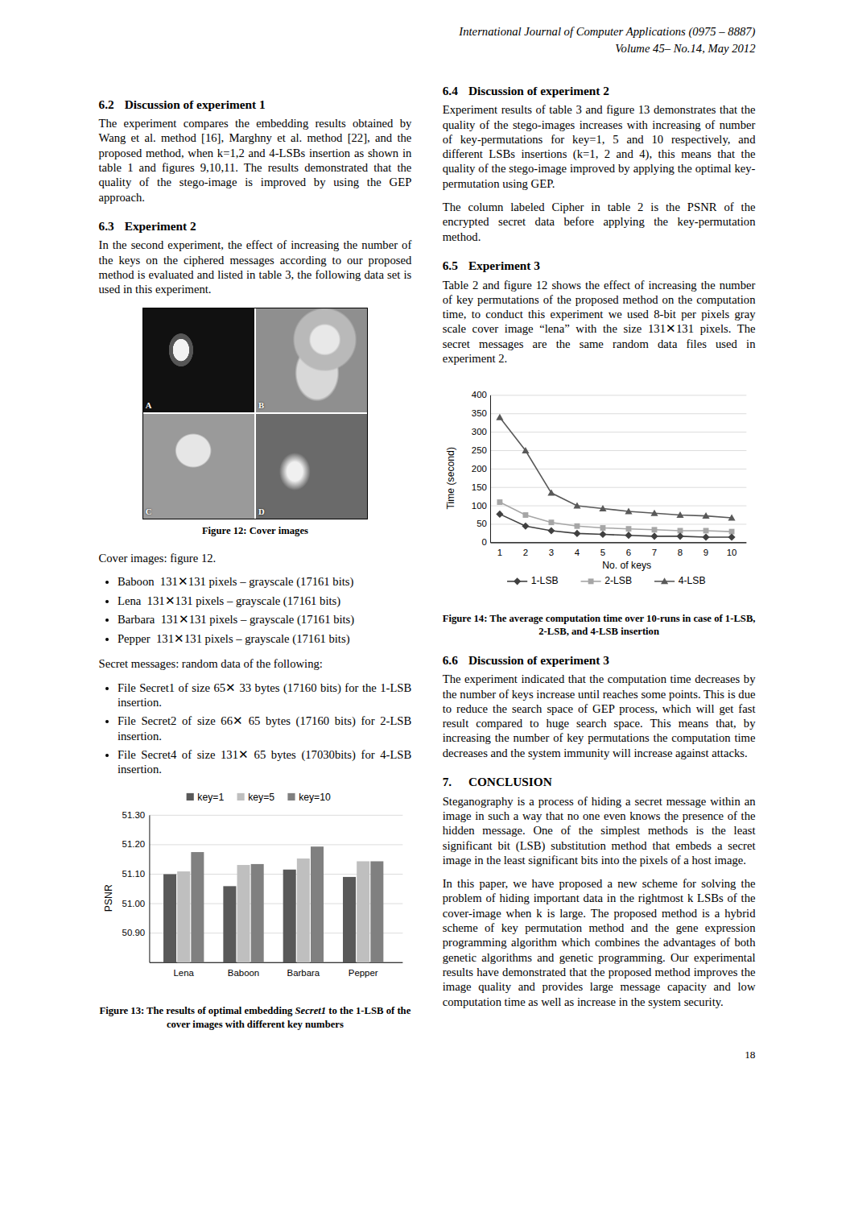International Journal of Computer Applications (0975 – 8887)
Volume 45– No.14, May 2012
6.2 Discussion of experiment 1
The experiment compares the embedding results obtained by Wang et al. method [16], Marghny et al. method [22], and the proposed method, when k=1,2 and 4-LSBs insertion as shown in table 1 and figures 9,10,11. The results demonstrated that the quality of the stego-image is improved by using the GEP approach.
6.3 Experiment 2
In the second experiment, the effect of increasing the number of the keys on the ciphered messages according to our proposed method is evaluated and listed in table 3, the following data set is used in this experiment.
A
B
C
D
Figure 12: Cover images
Cover images: figure 12.
Baboon 131✕131 pixels – grayscale (17161 bits)
Lena 131✕131 pixels – grayscale (17161 bits)
Barbara 131✕131 pixels – grayscale (17161 bits)
Pepper 131✕131 pixels – grayscale (17161 bits)
Secret messages: random data of the following:
File Secret1 of size 65✕ 33 bytes (17160 bits) for the 1-LSB insertion.
File Secret2 of size 66✕ 65 bytes (17160 bits) for 2-LSB insertion.
File Secret4 of size 131✕ 65 bytes (17030bits) for 4-LSB insertion.
key=1 key=5 key=10 PSNR 51.30 51.20 51.10 51.00 50.90 Lena Baboon Barbara Pepper
Figure 13: The results of optimal embedding Secret1 to the 1-LSB of the cover images with different key numbers
6.4 Discussion of experiment 2
Experiment results of table 3 and figure 13 demonstrates that the quality of the stego-images increases with increasing of number of key-permutations for key=1, 5 and 10 respectively, and different LSBs insertions (k=1, 2 and 4), this means that the quality of the stego-image improved by applying the optimal key-permutation using GEP.
The column labeled Cipher in table 2 is the PSNR of the encrypted secret data before applying the key-permutation method.
6.5 Experiment 3
Table 2 and figure 12 shows the effect of increasing the number of key permutations of the proposed method on the computation time, to conduct this experiment we used 8-bit per pixels gray scale cover image “lena” with the size 131✕131 pixels. The secret messages are the same random data files used in experiment 2.
Time (second) 400 350 300 250 200 150 100 50 0 1 2 3 4 5 6 7 8 9 10 No. of keys 1-LSB 2-LSB 4-LSB
Figure 14: The average computation time over 10-runs in case of 1-LSB, 2-LSB, and 4-LSB insertion
6.6 Discussion of experiment 3
The experiment indicated that the computation time decreases by the number of keys increase until reaches some points. This is due to reduce the search space of GEP process, which will get fast result compared to huge search space. This means that, by increasing the number of key permutations the computation time decreases and the system immunity will increase against attacks.
7. CONCLUSION
Steganography is a process of hiding a secret message within an image in such a way that no one even knows the presence of the hidden message. One of the simplest methods is the least significant bit (LSB) substitution method that embeds a secret image in the least significant bits into the pixels of a host image.
In this paper, we have proposed a new scheme for solving the problem of hiding important data in the rightmost k LSBs of the cover-image when k is large. The proposed method is a hybrid scheme of key permutation method and the gene expression programming algorithm which combines the advantages of both genetic algorithms and genetic programming. Our experimental results have demonstrated that the proposed method improves the image quality and provides large message capacity and low computation time as well as increase in the system security.
18